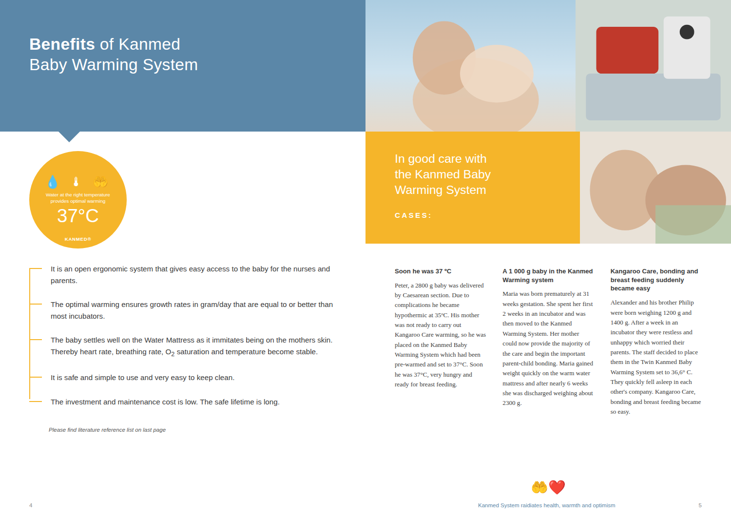Benefits of Kanmed
Baby Warming System
💧 🌡 🤲
Water at the right temperature
provides optimal warming
37°C
KANMED®
It is an open ergonomic system that gives easy access to the baby for the nurses and parents.
The optimal warming ensures growth rates in gram/day that are equal to or better than most incubators.
The baby settles well on the Water Mattress as it immitates being on the mothers skin. Thereby heart rate, breathing rate, O2 saturation and temperature become stable.
It is safe and simple to use and very easy to keep clean.
The investment and maintenance cost is low. The safe lifetime is long.
Please find literature reference list on last page
4
In good care with
the Kanmed Baby
Warming System
CASES:
Soon he was 37 ºC
Peter, a 2800 g baby was delivered by Caesarean section. Due to complications he became hypothermic at 35ºC. His mother was not ready to carry out Kangaroo Care warming, so he was placed on the Kanmed Baby Warming System which had been pre-warmed and set to 37°C. Soon he was 37°C, very hungry and ready for breast feeding.
A 1 000 g baby in the Kanmed Warming system
Maria was born prematurely at 31 weeks gestation. She spent her first 2 weeks in an incubator and was then moved to the Kanmed Warming System. Her mother could now provide the majority of the care and begin the important parent-child bonding. Maria gained weight quickly on the warm water mattress and after nearly 6 weeks she was discharged weighing about 2300 g.
Kangaroo Care, bonding and breast feeding suddenly became easy
Alexander and his brother Philip were born weighing 1200 g and 1400 g. After a week in an incubator they were restless and unhappy which worried their parents. The staff decided to place them in the Twin Kanmed Baby Warming System set to 36,6° C. They quickly fell asleep in each other's company. Kangaroo Care, bonding and breast feeding became so easy.
🤲❤️
Kanmed System raidiates health, warmth and optimism 5